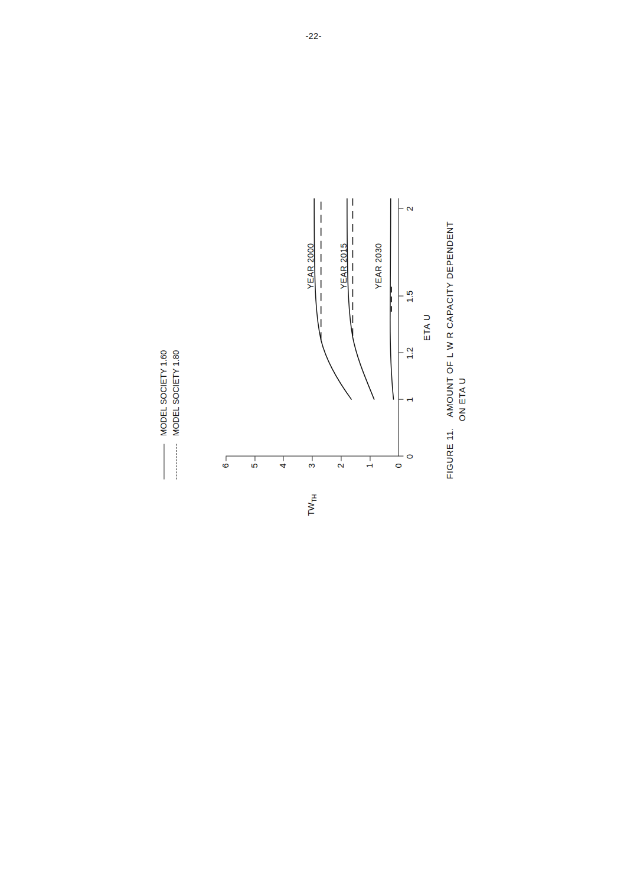-22-
MODEL SOCIETY 1.60
MODEL SOCIETY 1.80
6
5
4
3
2
1
0
TWTH
0
1
1.2
1.5
2
ETA U
YEAR 2000
YEAR 2015
YEAR 2030
FIGURE 11. AMOUNT OF L W R CAPACITY DEPENDENT
ON ETA U